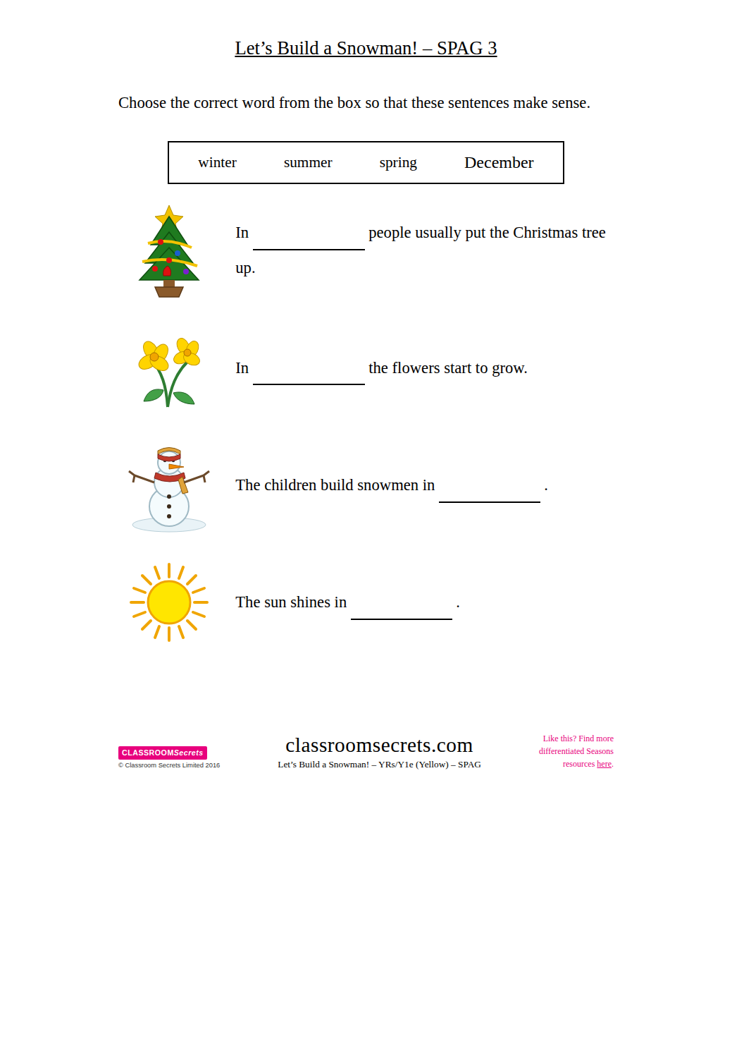Let’s Build a Snowman! – SPAG 3
Choose the correct word from the box so that these sentences make sense.
winter summer spring December
In people usually put the Christmas tree up.
In the flowers start to grow.
The children build snowmen in .
The sun shines in .
CLASSROOMSecrets
© Classroom Secrets Limited 2016
classroomsecrets.com
Let’s Build a Snowman! – YRs/Y1e (Yellow) – SPAG
Like this? Find more
differentiated Seasons
resources here.